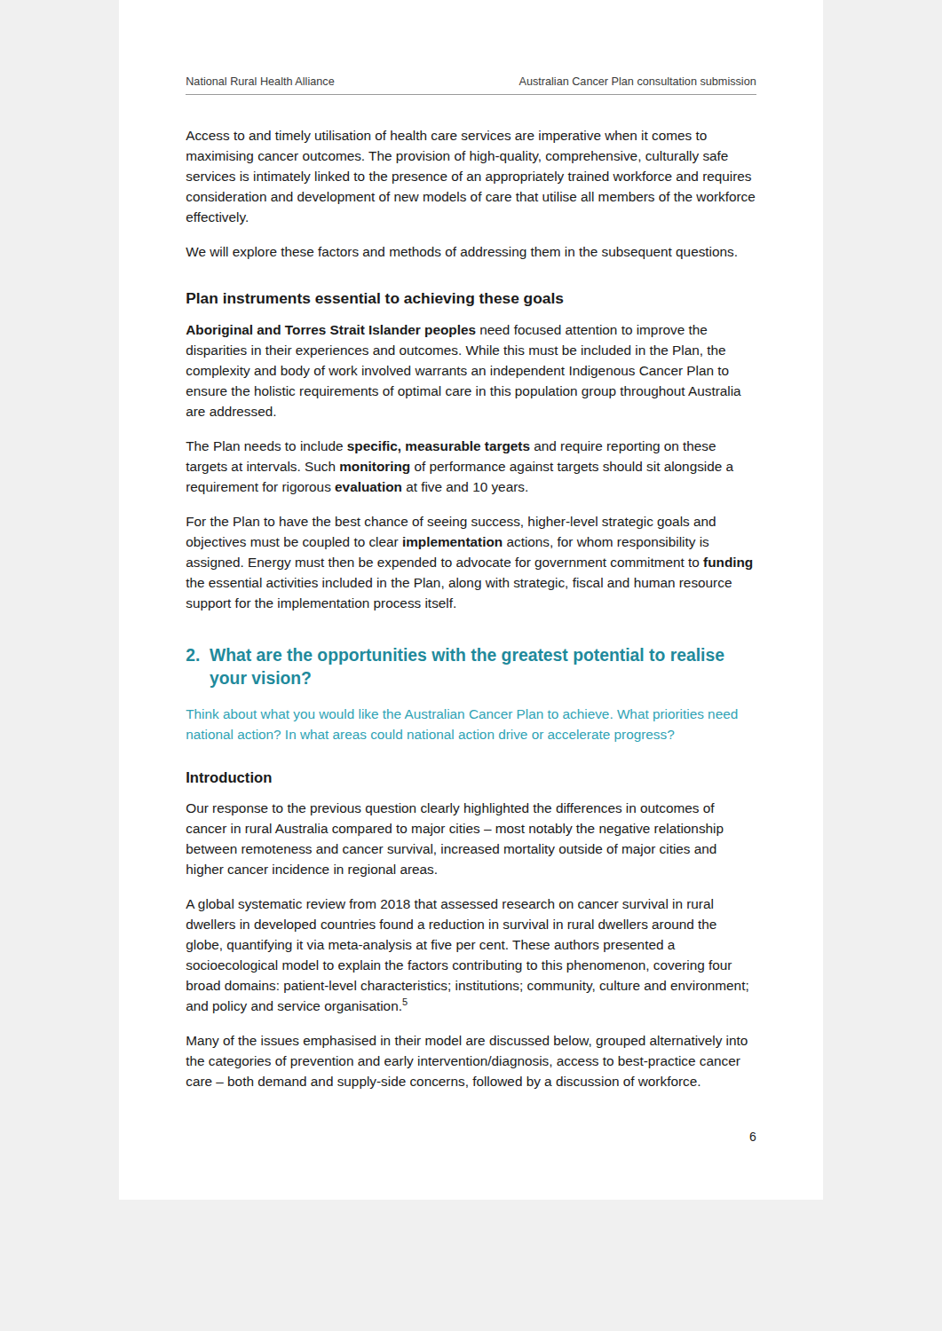National Rural Health Alliance Australian Cancer Plan consultation submission
Access to and timely utilisation of health care services are imperative when it comes to maximising cancer outcomes. The provision of high-quality, comprehensive, culturally safe services is intimately linked to the presence of an appropriately trained workforce and requires consideration and development of new models of care that utilise all members of the workforce effectively.
We will explore these factors and methods of addressing them in the subsequent questions.
Plan instruments essential to achieving these goals
Aboriginal and Torres Strait Islander peoples need focused attention to improve the disparities in their experiences and outcomes. While this must be included in the Plan, the complexity and body of work involved warrants an independent Indigenous Cancer Plan to ensure the holistic requirements of optimal care in this population group throughout Australia are addressed.
The Plan needs to include specific, measurable targets and require reporting on these targets at intervals. Such monitoring of performance against targets should sit alongside a requirement for rigorous evaluation at five and 10 years.
For the Plan to have the best chance of seeing success, higher-level strategic goals and objectives must be coupled to clear implementation actions, for whom responsibility is assigned. Energy must then be expended to advocate for government commitment to funding the essential activities included in the Plan, along with strategic, fiscal and human resource support for the implementation process itself.
2. What are the opportunities with the greatest potential to realise your vision?
Think about what you would like the Australian Cancer Plan to achieve. What priorities need national action? In what areas could national action drive or accelerate progress?
Introduction
Our response to the previous question clearly highlighted the differences in outcomes of cancer in rural Australia compared to major cities – most notably the negative relationship between remoteness and cancer survival, increased mortality outside of major cities and higher cancer incidence in regional areas.
A global systematic review from 2018 that assessed research on cancer survival in rural dwellers in developed countries found a reduction in survival in rural dwellers around the globe, quantifying it via meta-analysis at five per cent. These authors presented a socioecological model to explain the factors contributing to this phenomenon, covering four broad domains: patient-level characteristics; institutions; community, culture and environment; and policy and service organisation.5
Many of the issues emphasised in their model are discussed below, grouped alternatively into the categories of prevention and early intervention/diagnosis, access to best-practice cancer care – both demand and supply-side concerns, followed by a discussion of workforce.
6